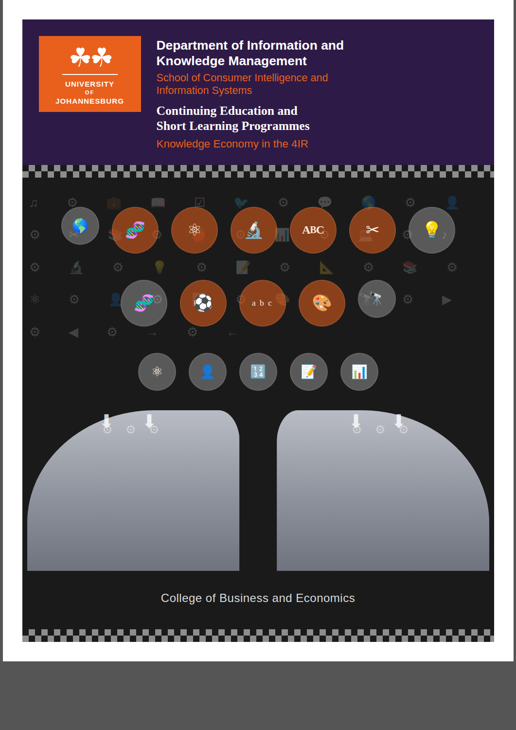☘☘
UNIVERSITY OF JOHANNESBURG
Department of Information and
Knowledge Management
School of Consumer Intelligence and
Information Systems
Continuing Education and
Short Learning Programmes
Knowledge Economy in the 4IR
♫ ⚙ 💼 📖 ☑ 🐦 ⚙ 💬 🌎 ⚙ 👤 ⚙ ✂ 📚 ⚙ 🍎 ⚙ 📊 ⚙ 💻 ⚙ ♪ ⚙ 🔬 ⚙ 💡 ⚙ 📝 ⚙ 📐 ⚙ 📚 ⚙ ⚛ ⚙ 👤 ⚙ 🔢 ⚙ 🎨 ⚙ 🔭 ⚙ ▶ ⚙ ◀ ⚙ → ⚙ ←
🌎
🧬
⚛
🔬
ABC
✂
💡
🧬
⚽
a b c
🎨
🔭
⚛
👤
🔢
📝
📊
⬇ ⬇
⚙ ⚙ ⚙
⬇ ⬇
⚙ ⚙ ⚙
College of Business and Economics